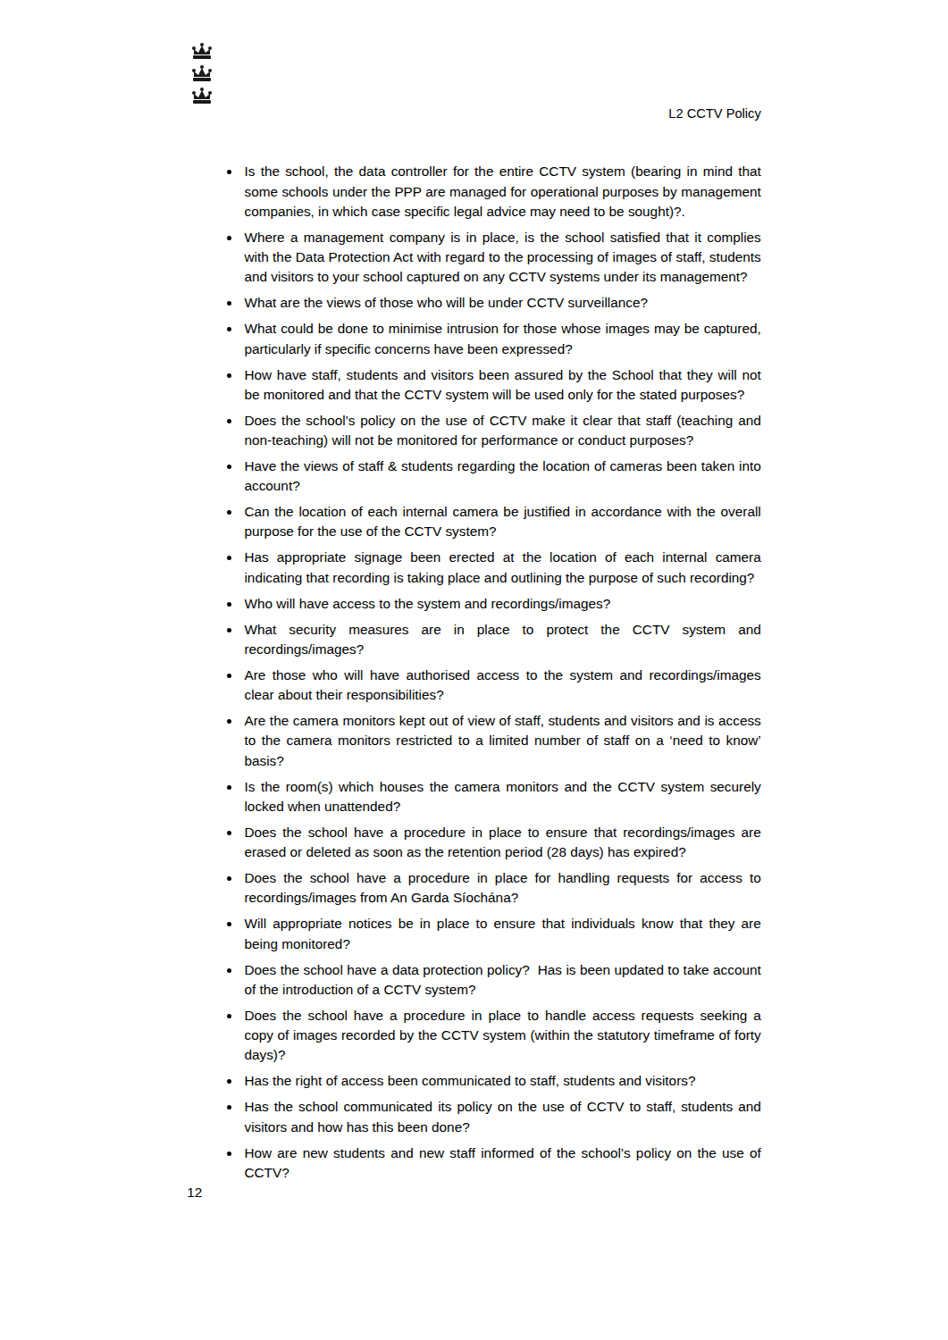L2 CCTV Policy
Is the school, the data controller for the entire CCTV system (bearing in mind that some schools under the PPP are managed for operational purposes by management companies, in which case specific legal advice may need to be sought)?.
Where a management company is in place, is the school satisfied that it complies with the Data Protection Act with regard to the processing of images of staff, students and visitors to your school captured on any CCTV systems under its management?
What are the views of those who will be under CCTV surveillance?
What could be done to minimise intrusion for those whose images may be captured, particularly if specific concerns have been expressed?
How have staff, students and visitors been assured by the School that they will not be monitored and that the CCTV system will be used only for the stated purposes?
Does the school’s policy on the use of CCTV make it clear that staff (teaching and non-teaching) will not be monitored for performance or conduct purposes?
Have the views of staff & students regarding the location of cameras been taken into account?
Can the location of each internal camera be justified in accordance with the overall purpose for the use of the CCTV system?
Has appropriate signage been erected at the location of each internal camera indicating that recording is taking place and outlining the purpose of such recording?
Who will have access to the system and recordings/images?
What security measures are in place to protect the CCTV system and recordings/images?
Are those who will have authorised access to the system and recordings/images clear about their responsibilities?
Are the camera monitors kept out of view of staff, students and visitors and is access to the camera monitors restricted to a limited number of staff on a ‘need to know’ basis?
Is the room(s) which houses the camera monitors and the CCTV system securely locked when unattended?
Does the school have a procedure in place to ensure that recordings/images are erased or deleted as soon as the retention period (28 days) has expired?
Does the school have a procedure in place for handling requests for access to recordings/images from An Garda Síochána?
Will appropriate notices be in place to ensure that individuals know that they are being monitored?
Does the school have a data protection policy? Has is been updated to take account of the introduction of a CCTV system?
Does the school have a procedure in place to handle access requests seeking a copy of images recorded by the CCTV system (within the statutory timeframe of forty days)?
Has the right of access been communicated to staff, students and visitors?
Has the school communicated its policy on the use of CCTV to staff, students and visitors and how has this been done?
How are new students and new staff informed of the school’s policy on the use of CCTV?
12